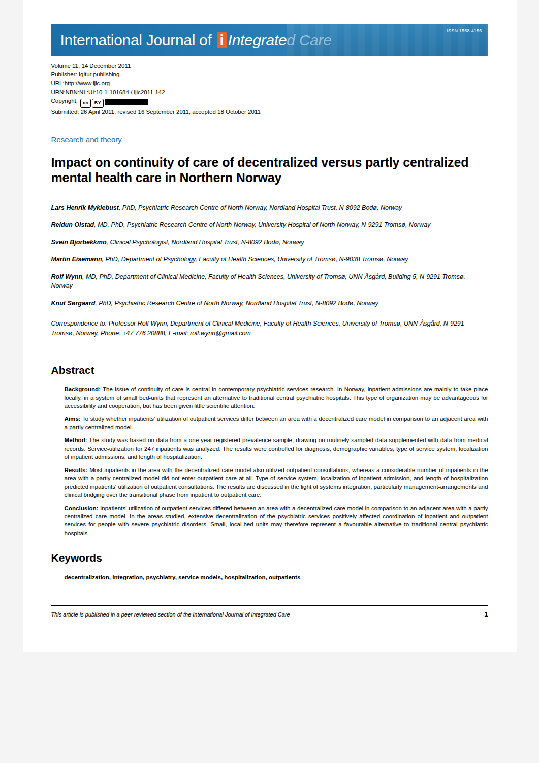ISSN 1568-4156
International Journal of iIntegrated Care
Volume 11, 14 December 2011
Publisher: Igitur publishing
URL:http://www.ijic.org
URN:NBN:NL:UI:10-1-101684 / ijic2011-142
Copyright: cc BY
Submitted: 26 April 2011, revised 16 September 2011, accepted 18 October 2011
Research and theory
Impact on continuity of care of decentralized versus partly centralized mental health care in Northern Norway
Lars Henrik Myklebust, PhD, Psychiatric Research Centre of North Norway, Nordland Hospital Trust, N-8092 Bodø, Norway
Reidun Olstad, MD, PhD, Psychiatric Research Centre of North Norway, University Hospital of North Norway, N-9291 Tromsø, Norway
Svein Bjorbekkmo, Clinical Psychologist, Nordland Hospital Trust, N-8092 Bodø, Norway
Martin Eisemann, PhD, Department of Psychology, Faculty of Health Sciences, University of Tromsø, N-9038 Tromsø, Norway
Rolf Wynn, MD, PhD, Department of Clinical Medicine, Faculty of Health Sciences, University of Tromsø, UNN-Åsgård, Building 5, N-9291 Tromsø, Norway
Knut Sørgaard, PhD, Psychiatric Research Centre of North Norway, Nordland Hospital Trust, N-8092 Bodø, Norway
Correspondence to: Professor Rolf Wynn, Department of Clinical Medicine, Faculty of Health Sciences, University of Tromsø, UNN-Åsgård, N-9291 Tromsø, Norway, Phone: +47 776 20888, E-mail: rolf.wynn@gmail.com
Abstract
Background: The issue of continuity of care is central in contemporary psychiatric services research. In Norway, inpatient admissions are mainly to take place locally, in a system of small bed-units that represent an alternative to traditional central psychiatric hospitals. This type of organization may be advantageous for accessibility and cooperation, but has been given little scientific attention.
Aims: To study whether inpatients' utilization of outpatient services differ between an area with a decentralized care model in comparison to an adjacent area with a partly centralized model.
Method: The study was based on data from a one-year registered prevalence sample, drawing on routinely sampled data supplemented with data from medical records. Service-utilization for 247 inpatients was analyzed. The results were controlled for diagnosis, demographic variables, type of service system, localization of inpatient admissions, and length of hospitalization.
Results: Most inpatients in the area with the decentralized care model also utilized outpatient consultations, whereas a considerable number of inpatients in the area with a partly centralized model did not enter outpatient care at all. Type of service system, localization of inpatient admission, and length of hospitalization predicted inpatients' utilization of outpatient consultations. The results are discussed in the light of systems integration, particularly management-arrangements and clinical bridging over the transitional phase from inpatient to outpatient care.
Conclusion: Inpatients' utilization of outpatient services differed between an area with a decentralized care model in comparison to an adjacent area with a partly centralized care model. In the areas studied, extensive decentralization of the psychiatric services positively affected coordination of inpatient and outpatient services for people with severe psychiatric disorders. Small, local-bed units may therefore represent a favourable alternative to traditional central psychiatric hospitals.
Keywords
decentralization, integration, psychiatry, service models, hospitalization, outpatients
This article is published in a peer reviewed section of the International Journal of Integrated Care 1